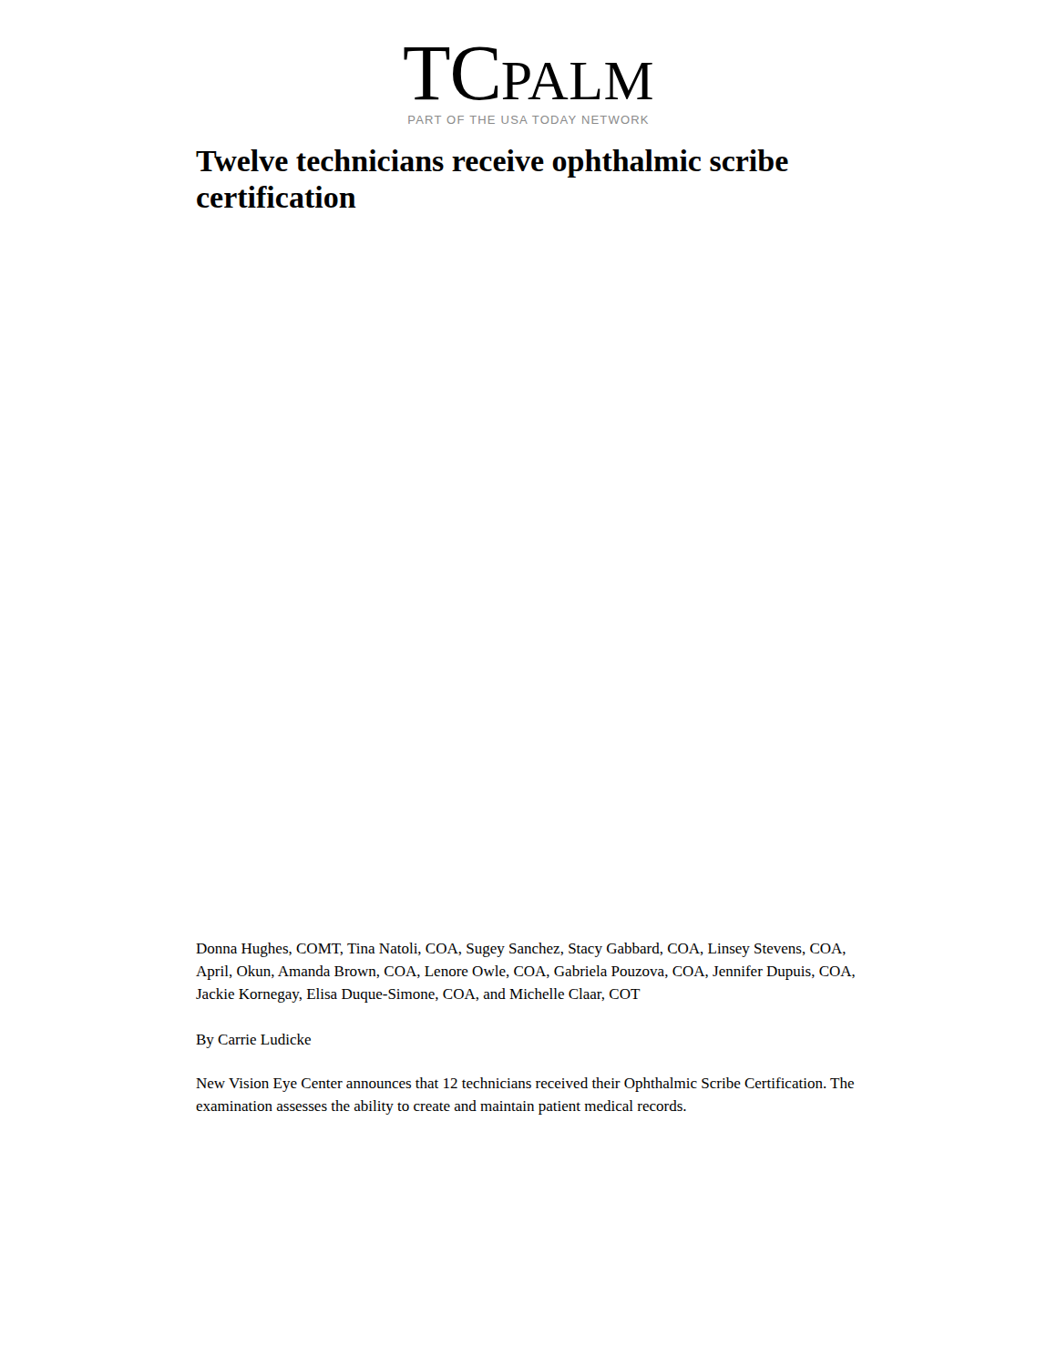TC PALM
PART OF THE USA TODAY NETWORK
Twelve technicians receive ophthalmic scribe certification
Donna Hughes, COMT, Tina Natoli, COA, Sugey Sanchez, Stacy Gabbard, COA, Linsey Stevens, COA, April, Okun, Amanda Brown, COA, Lenore Owle, COA, Gabriela Pouzova, COA, Jennifer Dupuis, COA, Jackie Kornegay, Elisa Duque-Simone, COA, and Michelle Claar, COT
By Carrie Ludicke
New Vision Eye Center announces that 12 technicians received their Ophthalmic Scribe Certification. The examination assesses the ability to create and maintain patient medical records.